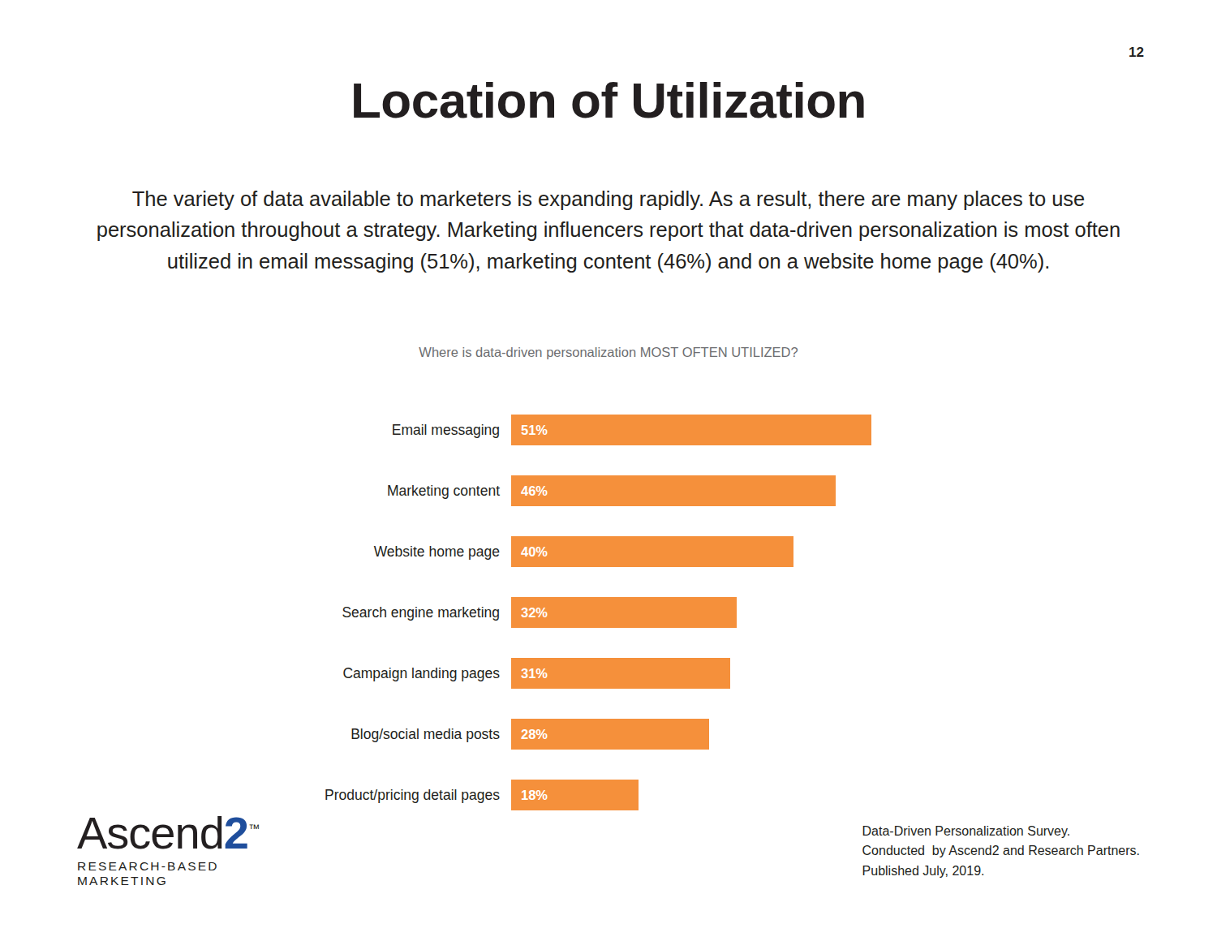12
Location of Utilization
The variety of data available to marketers is expanding rapidly. As a result, there are many places to use personalization throughout a strategy. Marketing influencers report that data-driven personalization is most often utilized in email messaging (51%), marketing content (46%) and on a website home page (40%).
Where is data-driven personalization MOST OFTEN UTILIZED?
Email messaging
51%
Marketing content
46%
Website home page
40%
Search engine marketing
32%
Campaign landing pages
31%
Blog/social media posts
28%
Product/pricing detail pages
18%
Ascend2™
RESEARCH-BASED MARKETING
Data-Driven Personalization Survey.
Conducted by Ascend2 and Research Partners.
Published July, 2019.